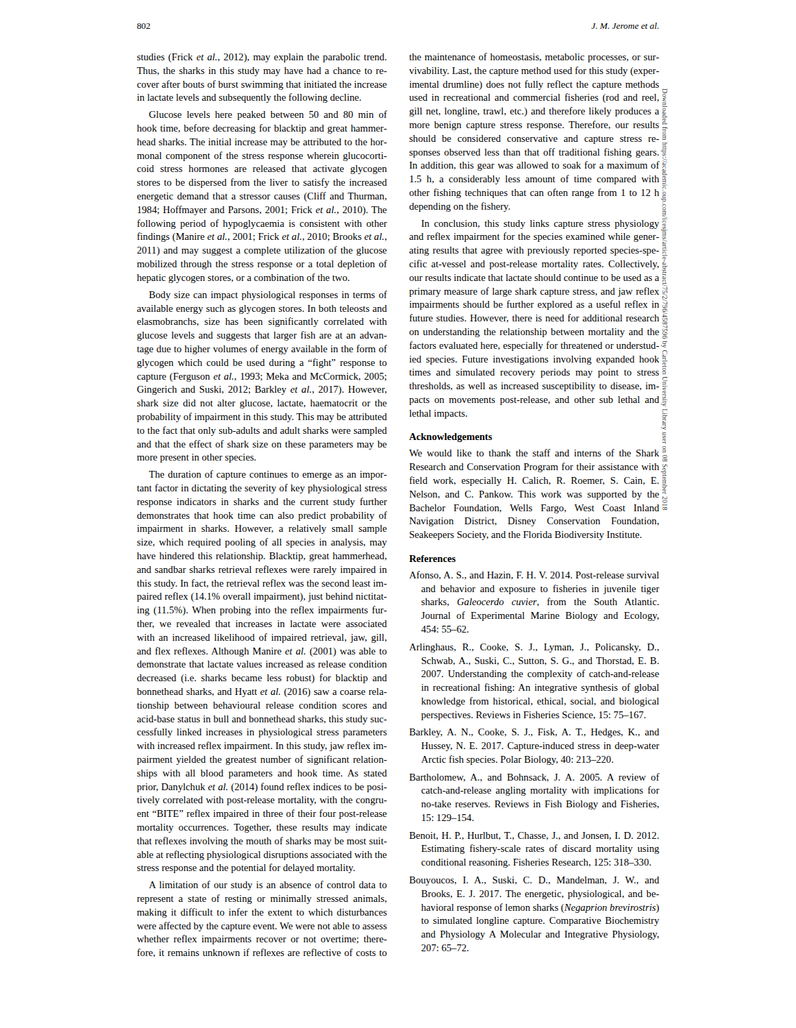802 J. M. Jerome et al.
Downloaded from https://academic.oup.com/icesjms/article-abstract/75/2/796/4587596 by Carleton University Library user on 08 September 2018
studies (Frick et al., 2012), may explain the parabolic trend. Thus, the sharks in this study may have had a chance to recover after bouts of burst swimming that initiated the increase in lactate levels and subsequently the following decline.
Glucose levels here peaked between 50 and 80 min of hook time, before decreasing for blacktip and great hammerhead sharks. The initial increase may be attributed to the hormonal component of the stress response wherein glucocorticoid stress hormones are released that activate glycogen stores to be dispersed from the liver to satisfy the increased energetic demand that a stressor causes (Cliff and Thurman, 1984; Hoffmayer and Parsons, 2001; Frick et al., 2010). The following period of hypoglycaemia is consistent with other findings (Manire et al., 2001; Frick et al., 2010; Brooks et al., 2011) and may suggest a complete utilization of the glucose mobilized through the stress response or a total depletion of hepatic glycogen stores, or a combination of the two.
Body size can impact physiological responses in terms of available energy such as glycogen stores. In both teleosts and elasmobranchs, size has been significantly correlated with glucose levels and suggests that larger fish are at an advantage due to higher volumes of energy available in the form of glycogen which could be used during a “fight” response to capture (Ferguson et al., 1993; Meka and McCormick, 2005; Gingerich and Suski, 2012; Barkley et al., 2017). However, shark size did not alter glucose, lactate, haematocrit or the probability of impairment in this study. This may be attributed to the fact that only sub-adults and adult sharks were sampled and that the effect of shark size on these parameters may be more present in other species.
The duration of capture continues to emerge as an important factor in dictating the severity of key physiological stress response indicators in sharks and the current study further demonstrates that hook time can also predict probability of impairment in sharks. However, a relatively small sample size, which required pooling of all species in analysis, may have hindered this relationship. Blacktip, great hammerhead, and sandbar sharks retrieval reflexes were rarely impaired in this study. In fact, the retrieval reflex was the second least impaired reflex (14.1% overall impairment), just behind nictitating (11.5%). When probing into the reflex impairments further, we revealed that increases in lactate were associated with an increased likelihood of impaired retrieval, jaw, gill, and flex reflexes. Although Manire et al. (2001) was able to demonstrate that lactate values increased as release condition decreased (i.e. sharks became less robust) for blacktip and bonnethead sharks, and Hyatt et al. (2016) saw a coarse relationship between behavioural release condition scores and acid-base status in bull and bonnethead sharks, this study successfully linked increases in physiological stress parameters with increased reflex impairment. In this study, jaw reflex impairment yielded the greatest number of significant relationships with all blood parameters and hook time. As stated prior, Danylchuk et al. (2014) found reflex indices to be positively correlated with post-release mortality, with the congruent “BITE” reflex impaired in three of their four post-release mortality occurrences. Together, these results may indicate that reflexes involving the mouth of sharks may be most suitable at reflecting physiological disruptions associated with the stress response and the potential for delayed mortality.
A limitation of our study is an absence of control data to represent a state of resting or minimally stressed animals, making it difficult to infer the extent to which disturbances were affected by the capture event. We were not able to assess whether reflex impairments recover or not overtime; therefore, it remains unknown if reflexes are reflective of costs to the maintenance of homeostasis, metabolic processes, or survivability. Last, the capture method used for this study (experimental drumline) does not fully reflect the capture methods used in recreational and commercial fisheries (rod and reel, gill net, longline, trawl, etc.) and therefore likely produces a more benign capture stress response. Therefore, our results should be considered conservative and capture stress responses observed less than that off traditional fishing gears. In addition, this gear was allowed to soak for a maximum of 1.5 h, a considerably less amount of time compared with other fishing techniques that can often range from 1 to 12 h depending on the fishery.
In conclusion, this study links capture stress physiology and reflex impairment for the species examined while generating results that agree with previously reported species-specific at-vessel and post-release mortality rates. Collectively, our results indicate that lactate should continue to be used as a primary measure of large shark capture stress, and jaw reflex impairments should be further explored as a useful reflex in future studies. However, there is need for additional research on understanding the relationship between mortality and the factors evaluated here, especially for threatened or understudied species. Future investigations involving expanded hook times and simulated recovery periods may point to stress thresholds, as well as increased susceptibility to disease, impacts on movements post-release, and other sub lethal and lethal impacts.
Acknowledgements
We would like to thank the staff and interns of the Shark Research and Conservation Program for their assistance with field work, especially H. Calich, R. Roemer, S. Cain, E. Nelson, and C. Pankow. This work was supported by the Bachelor Foundation, Wells Fargo, West Coast Inland Navigation District, Disney Conservation Foundation, Seakeepers Society, and the Florida Biodiversity Institute.
References
Afonso, A. S., and Hazin, F. H. V. 2014. Post-release survival and behavior and exposure to fisheries in juvenile tiger sharks, Galeocerdo cuvier, from the South Atlantic. Journal of Experimental Marine Biology and Ecology, 454: 55–62.
Arlinghaus, R., Cooke, S. J., Lyman, J., Policansky, D., Schwab, A., Suski, C., Sutton, S. G., and Thorstad, E. B. 2007. Understanding the complexity of catch-and-release in recreational fishing: An integrative synthesis of global knowledge from historical, ethical, social, and biological perspectives. Reviews in Fisheries Science, 15: 75–167.
Barkley, A. N., Cooke, S. J., Fisk, A. T., Hedges, K., and Hussey, N. E. 2017. Capture-induced stress in deep-water Arctic fish species. Polar Biology, 40: 213–220.
Bartholomew, A., and Bohnsack, J. A. 2005. A review of catch-and-release angling mortality with implications for no-take reserves. Reviews in Fish Biology and Fisheries, 15: 129–154.
Benoit, H. P., Hurlbut, T., Chasse, J., and Jonsen, I. D. 2012. Estimating fishery-scale rates of discard mortality using conditional reasoning. Fisheries Research, 125: 318–330.
Bouyoucos, I. A., Suski, C. D., Mandelman, J. W., and Brooks, E. J. 2017. The energetic, physiological, and behavioral response of lemon sharks (Negaprion brevirostris) to simulated longline capture. Comparative Biochemistry and Physiology A Molecular and Integrative Physiology, 207: 65–72.